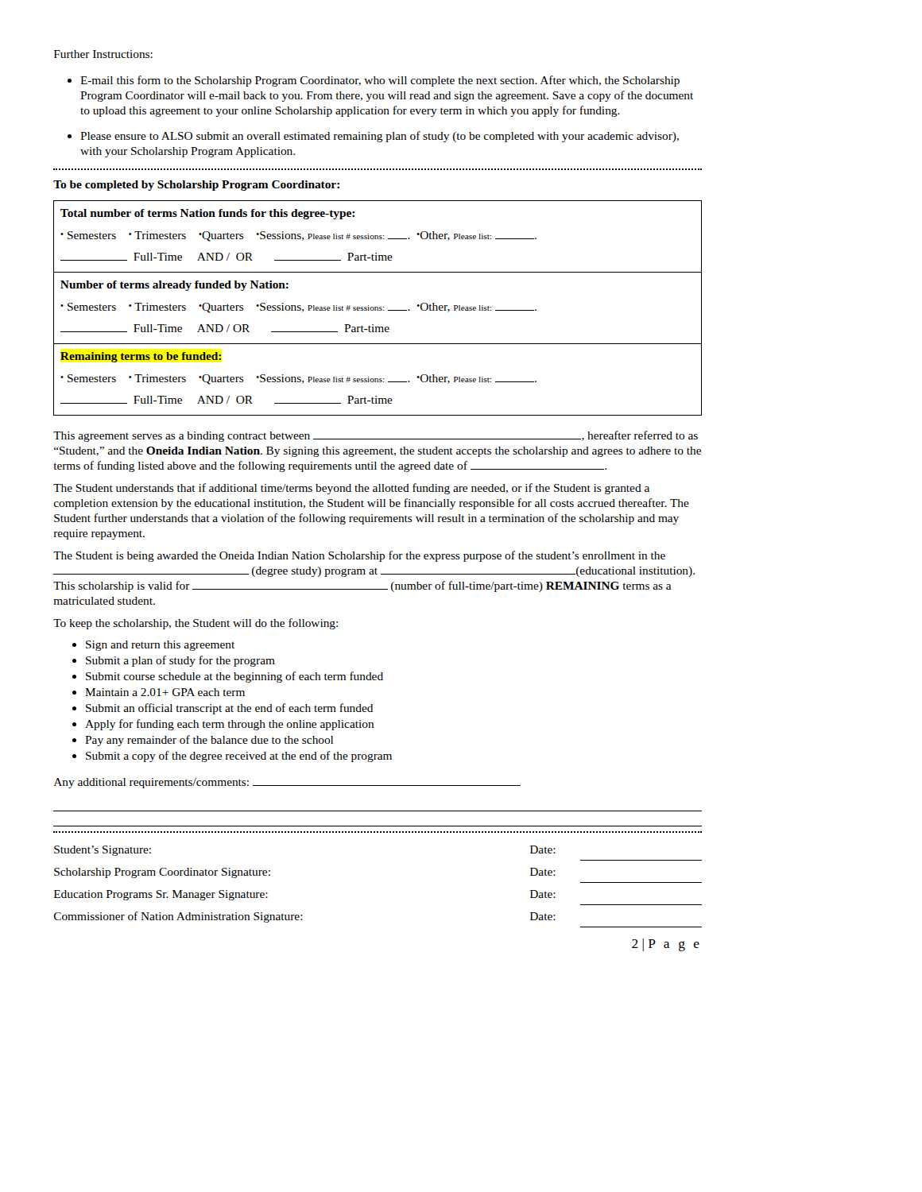Further Instructions:
E-mail this form to the Scholarship Program Coordinator, who will complete the next section. After which, the Scholarship Program Coordinator will e-mail back to you. From there, you will read and sign the agreement. Save a copy of the document to upload this agreement to your online Scholarship application for every term in which you apply for funding.
Please ensure to ALSO submit an overall estimated remaining plan of study (to be completed with your academic advisor), with your Scholarship Program Application.
To be completed by Scholarship Program Coordinator:
| Total number of terms Nation funds for this degree-type: • Semesters • Trimesters • Quarters • Sessions, Please list # sessions: . • Other, Please list: . Full-Time AND / OR Part-time |
| Number of terms already funded by Nation: • Semesters • Trimesters • Quarters • Sessions, Please list # sessions: . • Other, Please list: . Full-Time AND / OR Part-time |
| Remaining terms to be funded: • Semesters • Trimesters • Quarters • Sessions, Please list # sessions: . • Other, Please list: . Full-Time AND / OR Part-time |
This agreement serves as a binding contract between , hereafter referred to as “Student,” and the Oneida Indian Nation. By signing this agreement, the student accepts the scholarship and agrees to adhere to the terms of funding listed above and the following requirements until the agreed date of .
The Student understands that if additional time/terms beyond the allotted funding are needed, or if the Student is granted a completion extension by the educational institution, the Student will be financially responsible for all costs accrued thereafter. The Student further understands that a violation of the following requirements will result in a termination of the scholarship and may require repayment.
The Student is being awarded the Oneida Indian Nation Scholarship for the express purpose of the student’s enrollment in the (degree study) program at (educational institution). This scholarship is valid for (number of full-time/part-time) REMAINING terms as a matriculated student.
To keep the scholarship, the Student will do the following:
Sign and return this agreement
Submit a plan of study for the program
Submit course schedule at the beginning of each term funded
Maintain a 2.01+ GPA each term
Submit an official transcript at the end of each term funded
Apply for funding each term through the online application
Pay any remainder of the balance due to the school
Submit a copy of the degree received at the end of the program
Any additional requirements/comments:
| Student’s Signature: | | Date: | |
| Scholarship Program Coordinator Signature: | | Date: | |
| Education Programs Sr. Manager Signature: | | Date: | |
| Commissioner of Nation Administration Signature: | | Date: | |
2 | P a g e